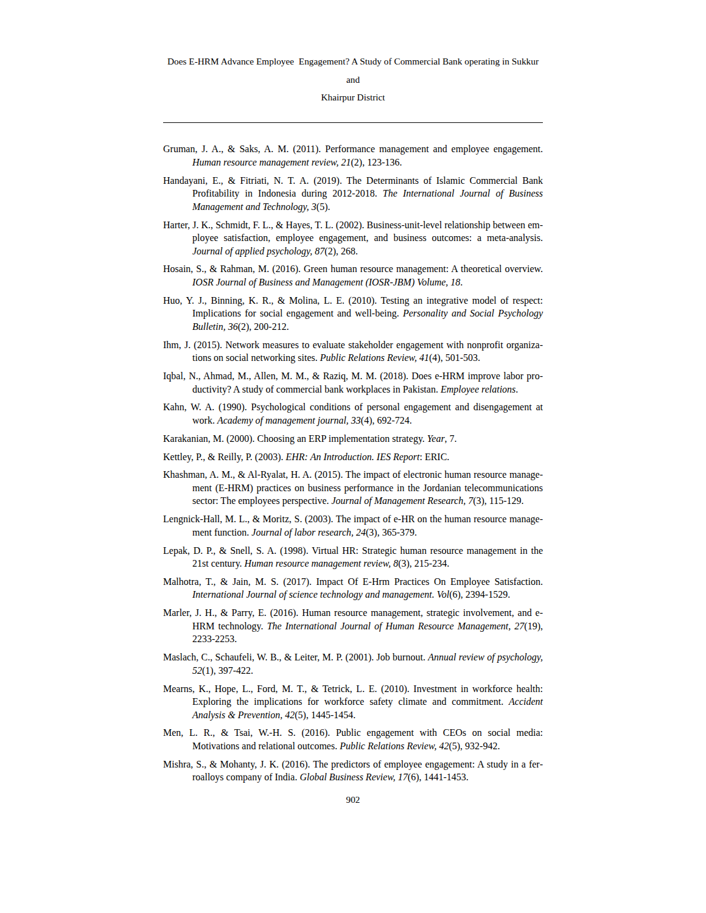Does E-HRM Advance Employee Engagement? A Study of Commercial Bank operating in Sukkur and Khairpur District
References
Gruman, J. A., & Saks, A. M. (2011). Performance management and employee engagement. Human resource management review, 21(2), 123-136.
Handayani, E., & Fitriati, N. T. A. (2019). The Determinants of Islamic Commercial Bank Profitability in Indonesia during 2012-2018. The International Journal of Business Management and Technology, 3(5).
Harter, J. K., Schmidt, F. L., & Hayes, T. L. (2002). Business-unit-level relationship between employee satisfaction, employee engagement, and business outcomes: a meta-analysis. Journal of applied psychology, 87(2), 268.
Hosain, S., & Rahman, M. (2016). Green human resource management: A theoretical overview. IOSR Journal of Business and Management (IOSR-JBM) Volume, 18.
Huo, Y. J., Binning, K. R., & Molina, L. E. (2010). Testing an integrative model of respect: Implications for social engagement and well-being. Personality and Social Psychology Bulletin, 36(2), 200-212.
Ihm, J. (2015). Network measures to evaluate stakeholder engagement with nonprofit organizations on social networking sites. Public Relations Review, 41(4), 501-503.
Iqbal, N., Ahmad, M., Allen, M. M., & Raziq, M. M. (2018). Does e-HRM improve labor productivity? A study of commercial bank workplaces in Pakistan. Employee relations.
Kahn, W. A. (1990). Psychological conditions of personal engagement and disengagement at work. Academy of management journal, 33(4), 692-724.
Karakanian, M. (2000). Choosing an ERP implementation strategy. Year, 7.
Kettley, P., & Reilly, P. (2003). EHR: An Introduction. IES Report: ERIC.
Khashman, A. M., & Al-Ryalat, H. A. (2015). The impact of electronic human resource management (E-HRM) practices on business performance in the Jordanian telecommunications sector: The employees perspective. Journal of Management Research, 7(3), 115-129.
Lengnick-Hall, M. L., & Moritz, S. (2003). The impact of e-HR on the human resource management function. Journal of labor research, 24(3), 365-379.
Lepak, D. P., & Snell, S. A. (1998). Virtual HR: Strategic human resource management in the 21st century. Human resource management review, 8(3), 215-234.
Malhotra, T., & Jain, M. S. (2017). Impact Of E-Hrm Practices On Employee Satisfaction. International Journal of science technology and management. Vol(6), 2394-1529.
Marler, J. H., & Parry, E. (2016). Human resource management, strategic involvement, and e-HRM technology. The International Journal of Human Resource Management, 27(19), 2233-2253.
Maslach, C., Schaufeli, W. B., & Leiter, M. P. (2001). Job burnout. Annual review of psychology, 52(1), 397-422.
Mearns, K., Hope, L., Ford, M. T., & Tetrick, L. E. (2010). Investment in workforce health: Exploring the implications for workforce safety climate and commitment. Accident Analysis & Prevention, 42(5), 1445-1454.
Men, L. R., & Tsai, W.-H. S. (2016). Public engagement with CEOs on social media: Motivations and relational outcomes. Public Relations Review, 42(5), 932-942.
Mishra, S., & Mohanty, J. K. (2016). The predictors of employee engagement: A study in a ferroalloys company of India. Global Business Review, 17(6), 1441-1453.
902